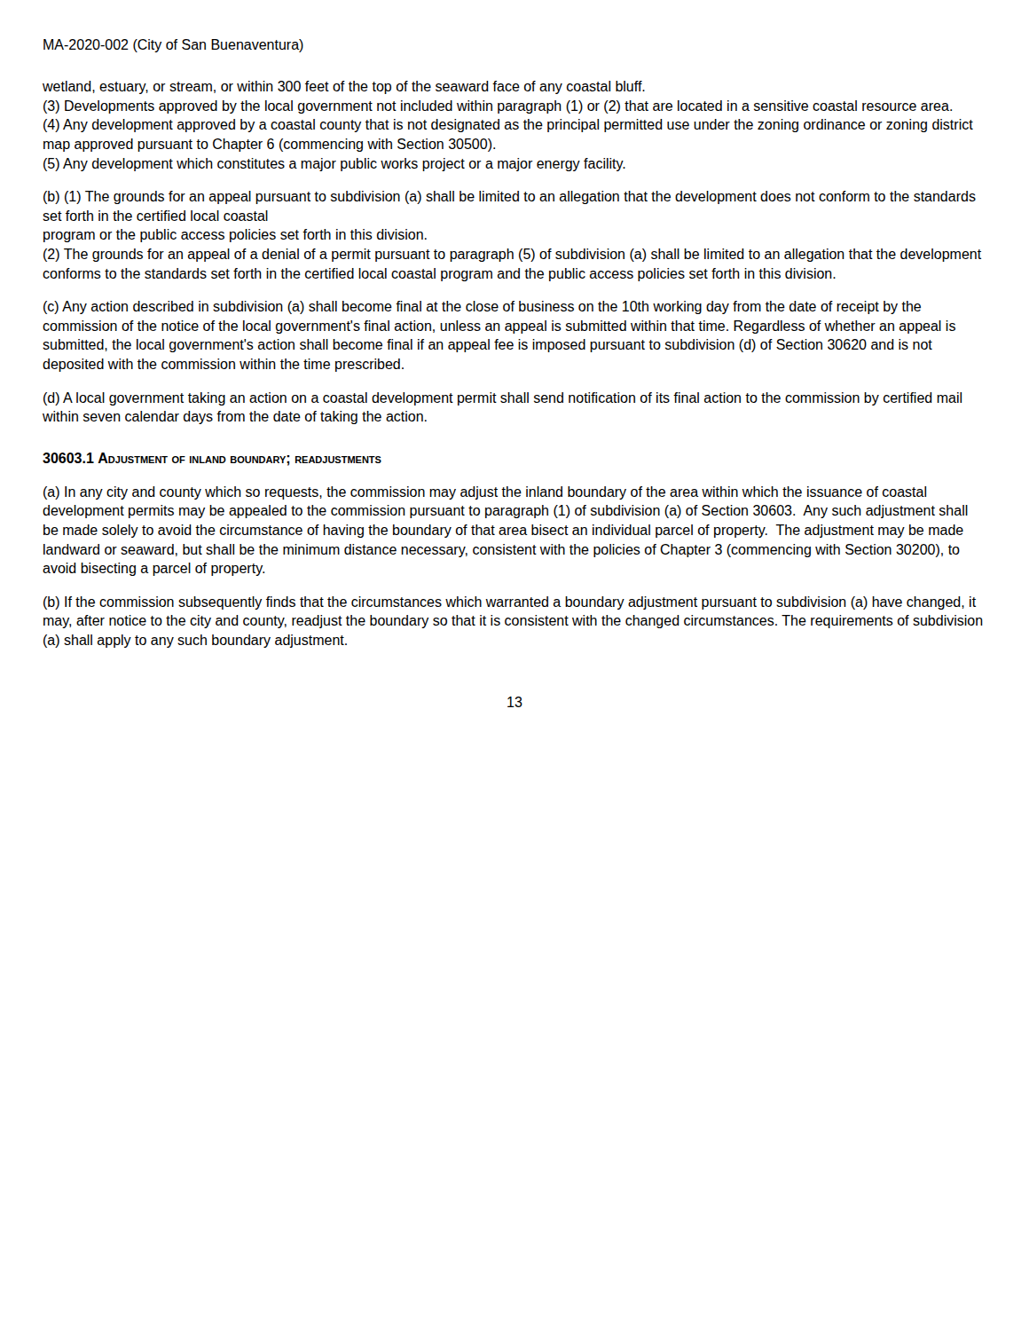MA-2020-002 (City of San Buenaventura)
wetland, estuary, or stream, or within 300 feet of the top of the seaward face of any coastal bluff.
(3) Developments approved by the local government not included within paragraph (1) or (2) that are located in a sensitive coastal resource area.
(4) Any development approved by a coastal county that is not designated as the principal permitted use under the zoning ordinance or zoning district map approved pursuant to Chapter 6 (commencing with Section 30500).
(5) Any development which constitutes a major public works project or a major energy facility.
(b) (1) The grounds for an appeal pursuant to subdivision (a) shall be limited to an allegation that the development does not conform to the standards set forth in the certified local coastal
program or the public access policies set forth in this division.
(2) The grounds for an appeal of a denial of a permit pursuant to paragraph (5) of subdivision (a) shall be limited to an allegation that the development conforms to the standards set forth in the certified local coastal program and the public access policies set forth in this division.
(c) Any action described in subdivision (a) shall become final at the close of business on the 10th working day from the date of receipt by the commission of the notice of the local government's final action, unless an appeal is submitted within that time. Regardless of whether an appeal is submitted, the local government's action shall become final if an appeal fee is imposed pursuant to subdivision (d) of Section 30620 and is not deposited with the commission within the time prescribed.
(d) A local government taking an action on a coastal development permit shall send notification of its final action to the commission by certified mail within seven calendar days from the date of taking the action.
30603.1 Adjustment of inland boundary; readjustments
(a) In any city and county which so requests, the commission may adjust the inland boundary of the area within which the issuance of coastal development permits may be appealed to the commission pursuant to paragraph (1) of subdivision (a) of Section 30603. Any such adjustment shall be made solely to avoid the circumstance of having the boundary of that area bisect an individual parcel of property. The adjustment may be made landward or seaward, but shall be the minimum distance necessary, consistent with the policies of Chapter 3 (commencing with Section 30200), to avoid bisecting a parcel of property.
(b) If the commission subsequently finds that the circumstances which warranted a boundary adjustment pursuant to subdivision (a) have changed, it may, after notice to the city and county, readjust the boundary so that it is consistent with the changed circumstances. The requirements of subdivision (a) shall apply to any such boundary adjustment.
13